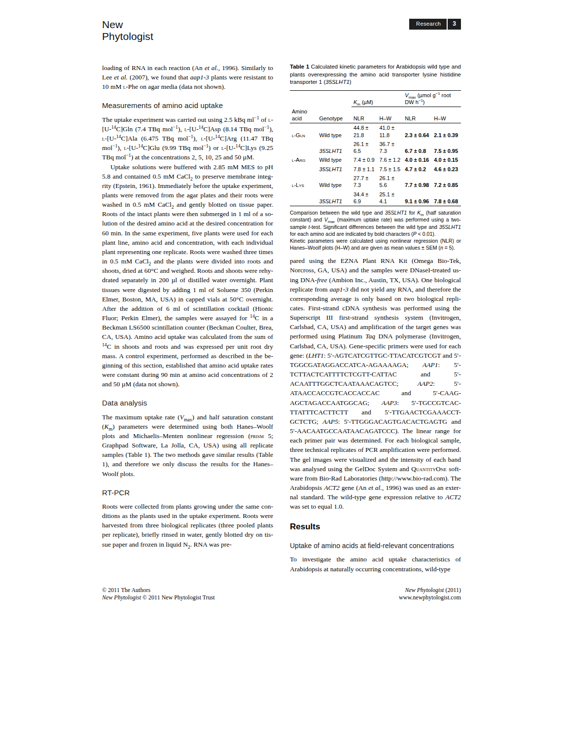New
Phytologist
Research
3
loading of RNA in each reaction (An et al., 1996). Similarly to Lee et al. (2007), we found that aap1-3 plants were resistant to 10 mM l-Phe on agar media (data not shown).
Measurements of amino acid uptake
The uptake experiment was carried out using 2.5 kBq ml−1 of l-[U-14C]Gln (7.4 TBq mol−1), l-[U-14C]Asp (8.14 TBq mol−1), l-[U-14C]Ala (6.475 TBq mol−1), l-[U-14C]Arg (11.47 TBq mol−1), l-[U-14C]Glu (9.99 TBq mol−1) or l-[U-14C]Lys (9.25 TBq mol−1) at the concentrations 2, 5, 10, 25 and 50 µM.
Uptake solutions were buffered with 2.85 mM MES to pH 5.8 and contained 0.5 mM CaCl2 to preserve membrane integrity (Epstein, 1961). Immediately before the uptake experiment, plants were removed from the agar plates and their roots were washed in 0.5 mM CaCl2 and gently blotted on tissue paper. Roots of the intact plants were then submerged in 1 ml of a solution of the desired amino acid at the desired concentration for 60 min. In the same experiment, five plants were used for each plant line, amino acid and concentration, with each individual plant representing one replicate. Roots were washed three times in 0.5 mM CaCl2 and the plants were divided into roots and shoots, dried at 60°C and weighed. Roots and shoots were rehydrated separately in 200 µl of distilled water overnight. Plant tissues were digested by adding 1 ml of Soluene 350 (Perkin Elmer, Boston, MA, USA) in capped vials at 50°C overnight. After the addition of 6 ml of scintillation cocktail (Hionic Fluor; Perkin Elmer), the samples were assayed for 14C in a Beckman LS6500 scintillation counter (Beckman Coulter, Brea, CA, USA). Amino acid uptake was calculated from the sum of 14C in shoots and roots and was expressed per unit root dry mass. A control experiment, performed as described in the beginning of this section, established that amino acid uptake rates were constant during 90 min at amino acid concentrations of 2 and 50 µM (data not shown).
Data analysis
The maximum uptake rate (Vmax) and half saturation constant (Km) parameters were determined using both Hanes–Woolf plots and Michaelis–Menten nonlinear regression (prism 5; Graphpad Software, La Jolla, CA, USA) using all replicate samples (Table 1). The two methods gave similar results (Table 1), and therefore we only discuss the results for the Hanes–Woolf plots.
RT-PCR
Roots were collected from plants growing under the same conditions as the plants used in the uptake experiment. Roots were harvested from three biological replicates (three pooled plants per replicate), briefly rinsed in water, gently blotted dry on tissue paper and frozen in liquid N2. RNA was pre-
Table 1 Calculated kinetic parameters for Arabidopsis wild type and plants overexpressing the amino acid transporter lysine histidine transporter 1 (35SLHT1)
| | | K m (µM) | V max (µmol g −1 root DW h −1 ) |
| --- | --- | --- | --- |
| Amino acid | Genotype | NLR | H–W | NLR | H–W |
| l-Gln | Wild type | 44.8 ± 21.8 | 41.0 ± 11.8 | 2.3 ± 0.64 | 2.1 ± 0.39 |
| | 35SLHT1 | 26.1 ± 6.5 | 36.7 ± 7.3 | 6.7 ± 0.8 | 7.5 ± 0.95 |
| l-Arg | Wild type | 7.4 ± 0.9 | 7.6 ± 1.2 | 4.0 ± 0.16 | 4.0 ± 0.15 |
| | 35SLHT1 | 7.8 ± 1.1 | 7.5 ± 1.5 | 4.7 ± 0.2 | 4.6 ± 0.23 |
| l-Lys | Wild type | 27.7 ± 7.3 | 26.1 ± 5.6 | 7.7 ± 0.98 | 7.2 ± 0.85 |
| | 35SLHT1 | 34.4 ± 6.9 | 25.1 ± 4.1 | 9.1 ± 0.96 | 7.8 ± 0.68 |
Comparison between the wild type and 35SLHT1 for Km (half saturation constant) and Vmax (maximum uptake rate) was performed using a two-sample t-test. Significant differences between the wild type and 35SLHT1 for each amino acid are indicated by bold characters (P < 0.01).
Kinetic parameters were calculated using nonlinear regression (NLR) or Hanes–Woolf plots (H–W) and are given as mean values ± SEM (n = 5).
pared using the EZNA Plant RNA Kit (Omega Bio-Tek, Norcross, GA, USA) and the samples were DNaseI-treated using DNA-free (Ambion Inc., Austin, TX, USA). One biological replicate from aap1-3 did not yield any RNA, and therefore the corresponding average is only based on two biological replicates. First-strand cDNA synthesis was performed using the Superscript III first-strand synthesis system (Invitrogen, Carlsbad, CA, USA) and amplification of the target genes was performed using Platinum Taq DNA polymerase (Invitrogen, Carlsbad, CA, USA). Gene-specific primers were used for each gene: (LHT1: 5′-AGTCATCGTTGC-TTACATCGTCGT and 5′-TGGCGATAGGACCATCA-AGAAAAGA; AAP1: 5′-TCTTACTCATTTTCTCGTT-CATTAC and 5′-ACAATTTGGCTCAATAAACAGTCC; AAP2: 5′-ATAACCACCGTCACCACCAC and 5′-CAAG-AGCTAGACCAATGGCAG; AAP3: 5′-TGCCGTCAC-TTATTTCACTTCTT and 5′-TTGAACTCGAAACCT-GCTCTG; AAP5: 5′-TTGGGACAGTGACACTGAGTG and 5′-AACAATGCCAATAACAGATCCC). The linear range for each primer pair was determined. For each biological sample, three technical replicates of PCR amplification were performed. The gel images were visualized and the intensity of each band was analysed using the GelDoc System and QuantityOne software from Bio-Rad Laboratories (http://www.bio-rad.com). The Arabidopsis ACT2 gene (An et al., 1996) was used as an external standard. The wild-type gene expression relative to ACT2 was set to equal 1.0.
Results
Uptake of amino acids at field-relevant concentrations
To investigate the amino acid uptake characteristics of Arabidopsis at naturally occurring concentrations, wild-type
© 2011 The Authors
New Phytologist © 2011 New Phytologist Trust
New Phytologist (2011)
www.newphytologist.com